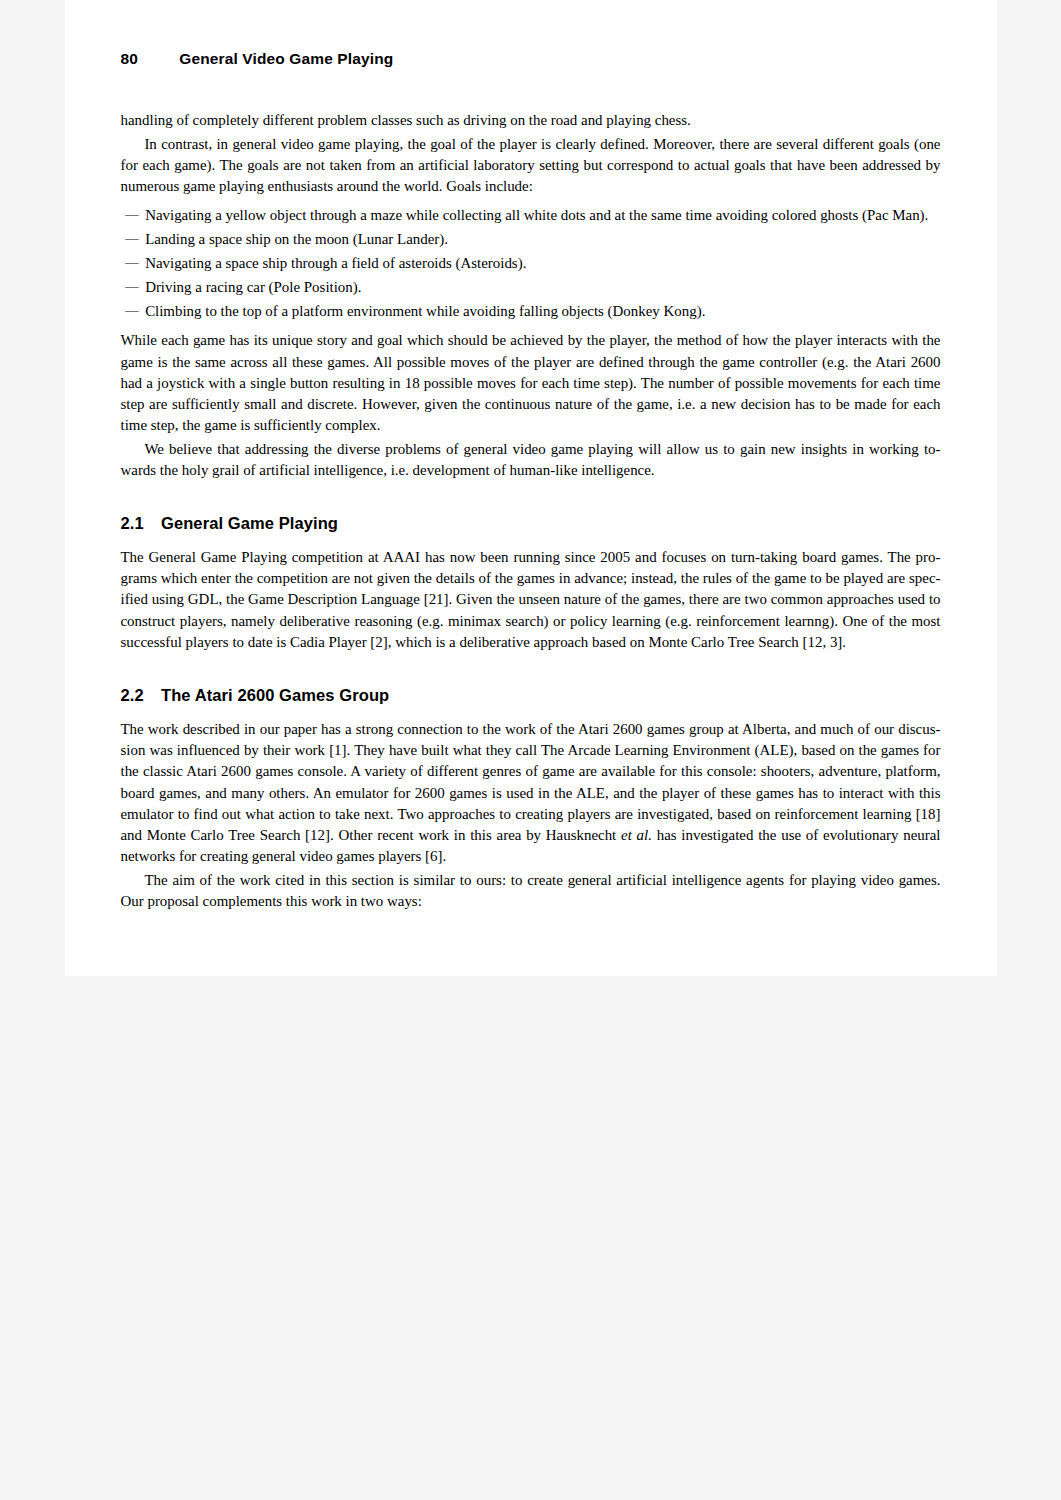80 General Video Game Playing
handling of completely different problem classes such as driving on the road and playing chess.
In contrast, in general video game playing, the goal of the player is clearly defined. Moreover, there are several different goals (one for each game). The goals are not taken from an artificial laboratory setting but correspond to actual goals that have been addressed by numerous game playing enthusiasts around the world. Goals include:
Navigating a yellow object through a maze while collecting all white dots and at the same time avoiding colored ghosts (Pac Man).
Landing a space ship on the moon (Lunar Lander).
Navigating a space ship through a field of asteroids (Asteroids).
Driving a racing car (Pole Position).
Climbing to the top of a platform environment while avoiding falling objects (Donkey Kong).
While each game has its unique story and goal which should be achieved by the player, the method of how the player interacts with the game is the same across all these games. All possible moves of the player are defined through the game controller (e.g. the Atari 2600 had a joystick with a single button resulting in 18 possible moves for each time step). The number of possible movements for each time step are sufficiently small and discrete. However, given the continuous nature of the game, i.e. a new decision has to be made for each time step, the game is sufficiently complex.
We believe that addressing the diverse problems of general video game playing will allow us to gain new insights in working towards the holy grail of artificial intelligence, i.e. development of human-like intelligence.
2.1 General Game Playing
The General Game Playing competition at AAAI has now been running since 2005 and focuses on turn-taking board games. The programs which enter the competition are not given the details of the games in advance; instead, the rules of the game to be played are specified using GDL, the Game Description Language [21]. Given the unseen nature of the games, there are two common approaches used to construct players, namely deliberative reasoning (e.g. minimax search) or policy learning (e.g. reinforcement learnng). One of the most successful players to date is Cadia Player [2], which is a deliberative approach based on Monte Carlo Tree Search [12, 3].
2.2 The Atari 2600 Games Group
The work described in our paper has a strong connection to the work of the Atari 2600 games group at Alberta, and much of our discussion was influenced by their work [1]. They have built what they call The Arcade Learning Environment (ALE), based on the games for the classic Atari 2600 games console. A variety of different genres of game are available for this console: shooters, adventure, platform, board games, and many others. An emulator for 2600 games is used in the ALE, and the player of these games has to interact with this emulator to find out what action to take next. Two approaches to creating players are investigated, based on reinforcement learning [18] and Monte Carlo Tree Search [12]. Other recent work in this area by Hausknecht et al. has investigated the use of evolutionary neural networks for creating general video games players [6].
The aim of the work cited in this section is similar to ours: to create general artificial intelligence agents for playing video games. Our proposal complements this work in two ways: